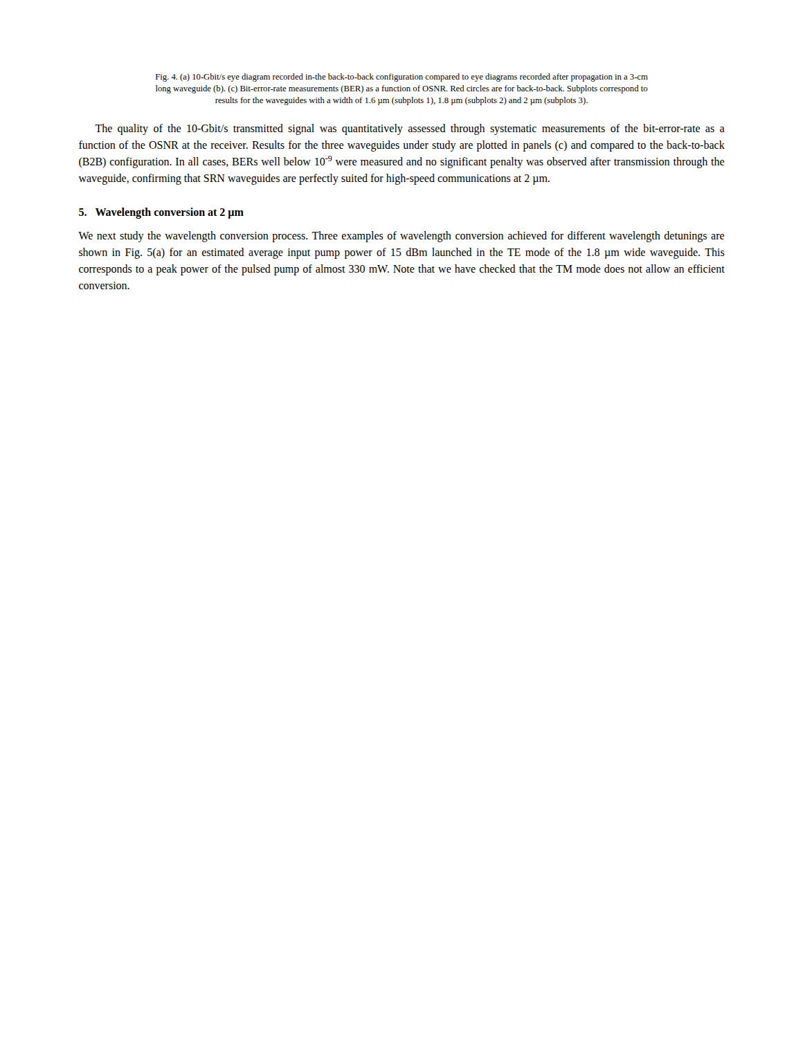Fig. 4. (a) 10-Gbit/s eye diagram recorded in-the back-to-back configuration compared to eye diagrams recorded after propagation in a 3-cm long waveguide (b). (c) Bit-error-rate measurements (BER) as a function of OSNR. Red circles are for back-to-back. Subplots correspond to results for the waveguides with a width of 1.6 µm (subplots 1), 1.8 µm (subplots 2) and 2 µm (subplots 3).
The quality of the 10-Gbit/s transmitted signal was quantitatively assessed through systematic measurements of the bit-error-rate as a function of the OSNR at the receiver. Results for the three waveguides under study are plotted in panels (c) and compared to the back-to-back (B2B) configuration. In all cases, BERs well below 10-9 were measured and no significant penalty was observed after transmission through the waveguide, confirming that SRN waveguides are perfectly suited for high-speed communications at 2 µm.
5. Wavelength conversion at 2 µm
We next study the wavelength conversion process. Three examples of wavelength conversion achieved for different wavelength detunings are shown in Fig. 5(a) for an estimated average input pump power of 15 dBm launched in the TE mode of the 1.8 µm wide waveguide. This corresponds to a peak power of the pulsed pump of almost 330 mW. Note that we have checked that the TM mode does not allow an efficient conversion.